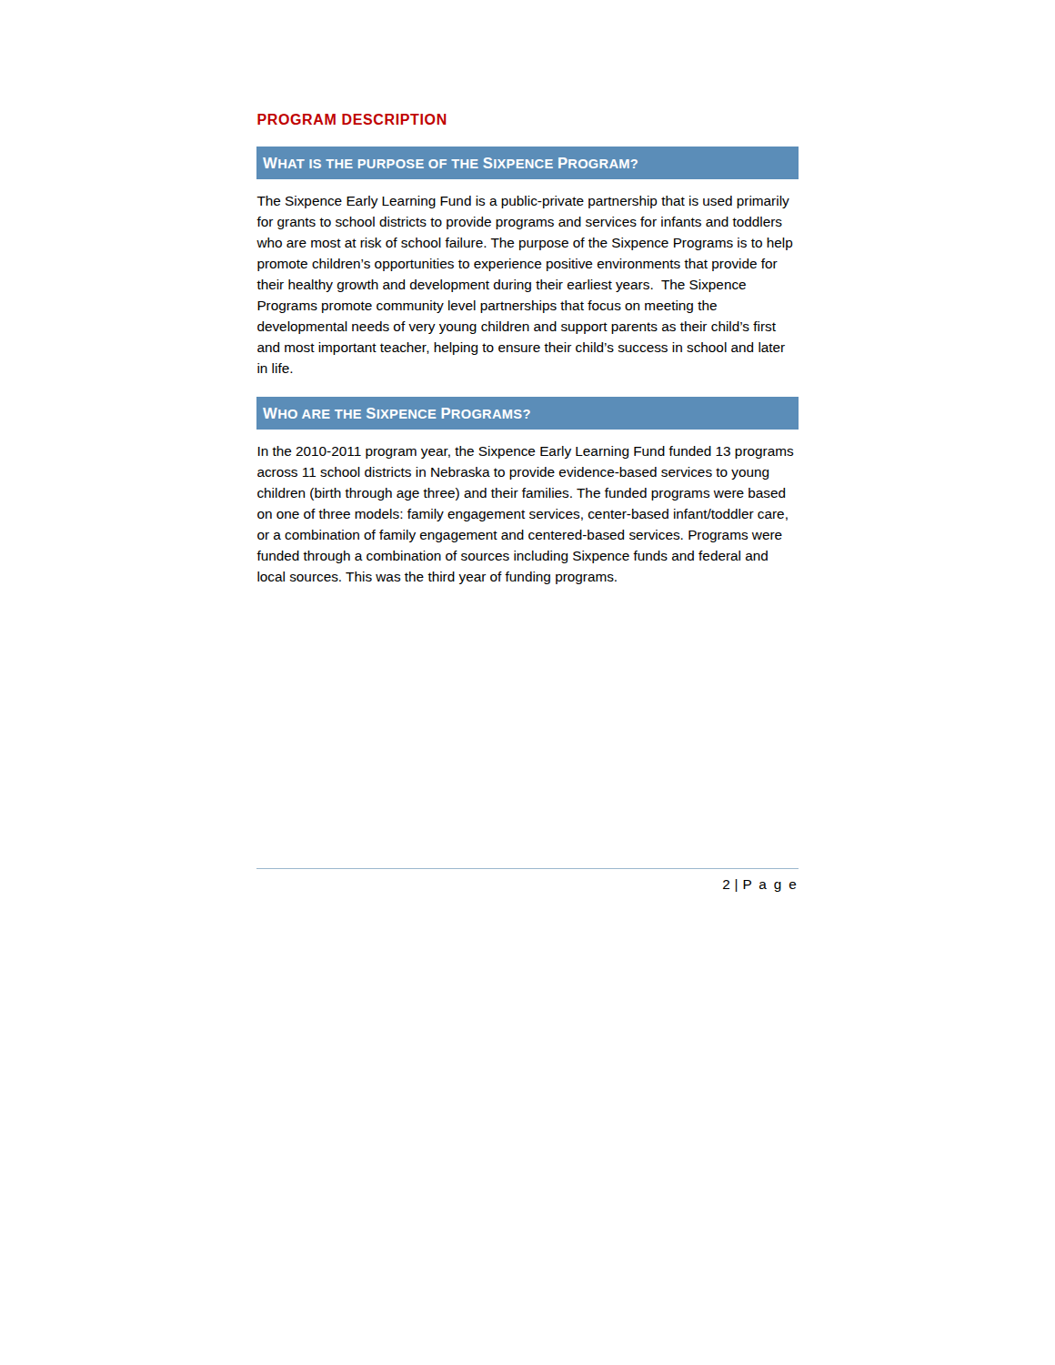Program Description
WHAT IS THE PURPOSE OF THE SIXPENCE PROGRAM?
The Sixpence Early Learning Fund is a public-private partnership that is used primarily for grants to school districts to provide programs and services for infants and toddlers who are most at risk of school failure. The purpose of the Sixpence Programs is to help promote children’s opportunities to experience positive environments that provide for their healthy growth and development during their earliest years. The Sixpence Programs promote community level partnerships that focus on meeting the developmental needs of very young children and support parents as their child’s first and most important teacher, helping to ensure their child’s success in school and later in life.
WHO ARE THE SIXPENCE PROGRAMS?
In the 2010-2011 program year, the Sixpence Early Learning Fund funded 13 programs across 11 school districts in Nebraska to provide evidence-based services to young children (birth through age three) and their families. The funded programs were based on one of three models: family engagement services, center-based infant/toddler care, or a combination of family engagement and centered-based services. Programs were funded through a combination of sources including Sixpence funds and federal and local sources. This was the third year of funding programs.
2 | P a g e